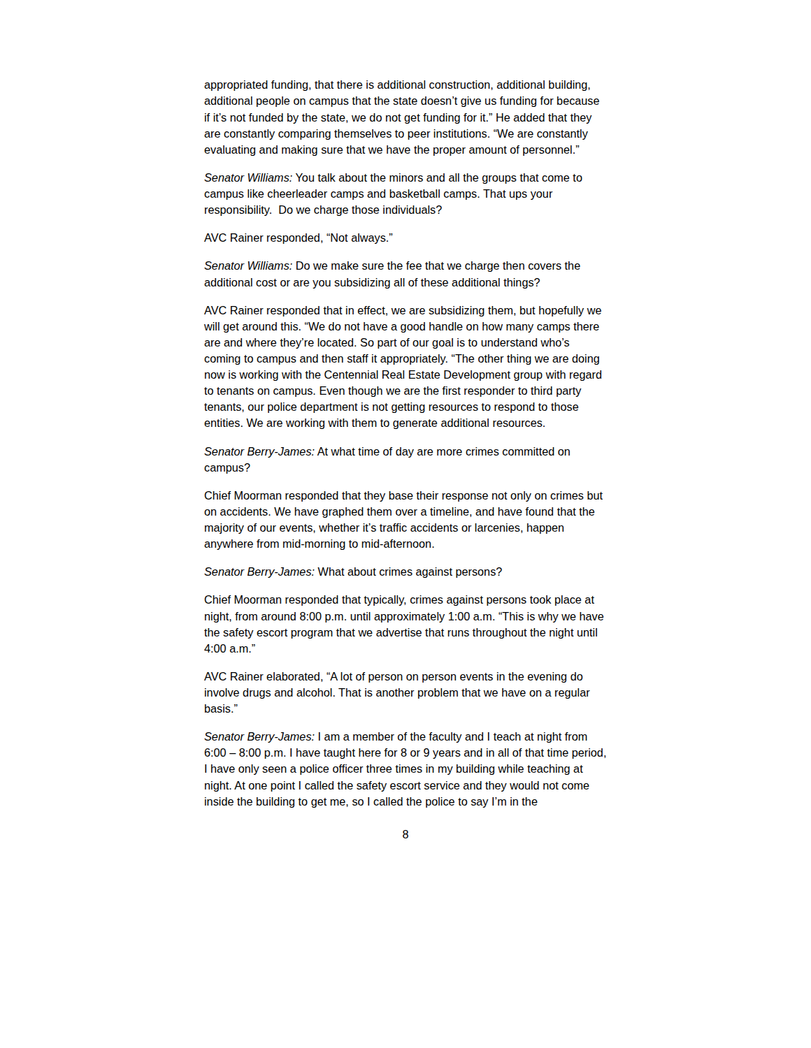appropriated funding, that there is additional construction, additional building, additional people on campus that the state doesn’t give us funding for because if it’s not funded by the state, we do not get funding for it.” He added that they are constantly comparing themselves to peer institutions. “We are constantly evaluating and making sure that we have the proper amount of personnel.”
Senator Williams: You talk about the minors and all the groups that come to campus like cheerleader camps and basketball camps. That ups your responsibility. Do we charge those individuals?
AVC Rainer responded, “Not always.”
Senator Williams: Do we make sure the fee that we charge then covers the additional cost or are you subsidizing all of these additional things?
AVC Rainer responded that in effect, we are subsidizing them, but hopefully we will get around this. “We do not have a good handle on how many camps there are and where they’re located. So part of our goal is to understand who’s coming to campus and then staff it appropriately. “The other thing we are doing now is working with the Centennial Real Estate Development group with regard to tenants on campus. Even though we are the first responder to third party tenants, our police department is not getting resources to respond to those entities. We are working with them to generate additional resources.
Senator Berry-James: At what time of day are more crimes committed on campus?
Chief Moorman responded that they base their response not only on crimes but on accidents. We have graphed them over a timeline, and have found that the majority of our events, whether it’s traffic accidents or larcenies, happen anywhere from mid-morning to mid-afternoon.
Senator Berry-James: What about crimes against persons?
Chief Moorman responded that typically, crimes against persons took place at night, from around 8:00 p.m. until approximately 1:00 a.m. “This is why we have the safety escort program that we advertise that runs throughout the night until 4:00 a.m.”
AVC Rainer elaborated, “A lot of person on person events in the evening do involve drugs and alcohol. That is another problem that we have on a regular basis.”
Senator Berry-James: I am a member of the faculty and I teach at night from 6:00 – 8:00 p.m. I have taught here for 8 or 9 years and in all of that time period, I have only seen a police officer three times in my building while teaching at night. At one point I called the safety escort service and they would not come inside the building to get me, so I called the police to say I’m in the
8